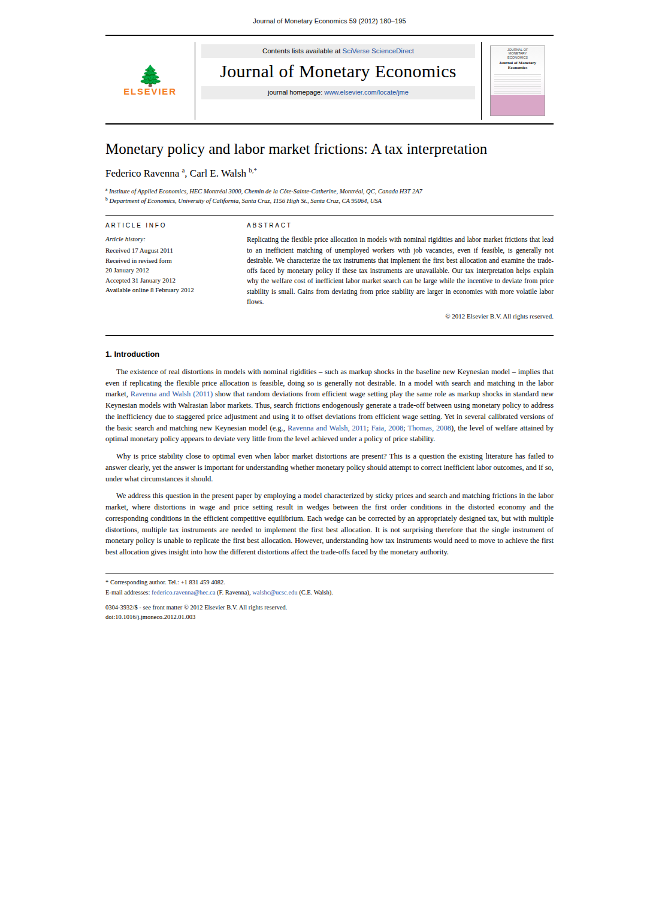Journal of Monetary Economics 59 (2012) 180–195
🌲 ELSEVIER
Contents lists available at SciVerse ScienceDirect
Journal of Monetary Economics
journal homepage: www.elsevier.com/locate/jme
JOURNAL OF
MONETARY
ECONOMICS
Journal of Monetary Economics
Monetary policy and labor market frictions: A tax interpretation
Federico Ravenna a, Carl E. Walsh b,*
a Institute of Applied Economics, HEC Montréal 3000, Chemin de la Côte-Sainte-Catherine, Montréal, QC, Canada H3T 2A7
b Department of Economics, University of California, Santa Cruz, 1156 High St., Santa Cruz, CA 95064, USA
Article info
Article history:
Received 17 August 2011
Received in revised form
20 January 2012
Accepted 31 January 2012
Available online 8 February 2012
Abstract
Replicating the flexible price allocation in models with nominal rigidities and labor market frictions that lead to an inefficient matching of unemployed workers with job vacancies, even if feasible, is generally not desirable. We characterize the tax instruments that implement the first best allocation and examine the trade-offs faced by monetary policy if these tax instruments are unavailable. Our tax interpretation helps explain why the welfare cost of inefficient labor market search can be large while the incentive to deviate from price stability is small. Gains from deviating from price stability are larger in economies with more volatile labor flows.
© 2012 Elsevier B.V. All rights reserved.
1. Introduction
The existence of real distortions in models with nominal rigidities – such as markup shocks in the baseline new Keynesian model – implies that even if replicating the flexible price allocation is feasible, doing so is generally not desirable. In a model with search and matching in the labor market, Ravenna and Walsh (2011) show that random deviations from efficient wage setting play the same role as markup shocks in standard new Keynesian models with Walrasian labor markets. Thus, search frictions endogenously generate a trade-off between using monetary policy to address the inefficiency due to staggered price adjustment and using it to offset deviations from efficient wage setting. Yet in several calibrated versions of the basic search and matching new Keynesian model (e.g., Ravenna and Walsh, 2011; Faia, 2008; Thomas, 2008), the level of welfare attained by optimal monetary policy appears to deviate very little from the level achieved under a policy of price stability.
Why is price stability close to optimal even when labor market distortions are present? This is a question the existing literature has failed to answer clearly, yet the answer is important for understanding whether monetary policy should attempt to correct inefficient labor outcomes, and if so, under what circumstances it should.
We address this question in the present paper by employing a model characterized by sticky prices and search and matching frictions in the labor market, where distortions in wage and price setting result in wedges between the first order conditions in the distorted economy and the corresponding conditions in the efficient competitive equilibrium. Each wedge can be corrected by an appropriately designed tax, but with multiple distortions, multiple tax instruments are needed to implement the first best allocation. It is not surprising therefore that the single instrument of monetary policy is unable to replicate the first best allocation. However, understanding how tax instruments would need to move to achieve the first best allocation gives insight into how the different distortions affect the trade-offs faced by the monetary authority.
* Corresponding author. Tel.: +1 831 459 4082.
E-mail addresses: federico.ravenna@hec.ca (F. Ravenna), walshc@ucsc.edu (C.E. Walsh).
0304-3932/$ - see front matter © 2012 Elsevier B.V. All rights reserved.
doi:10.1016/j.jmoneco.2012.01.003